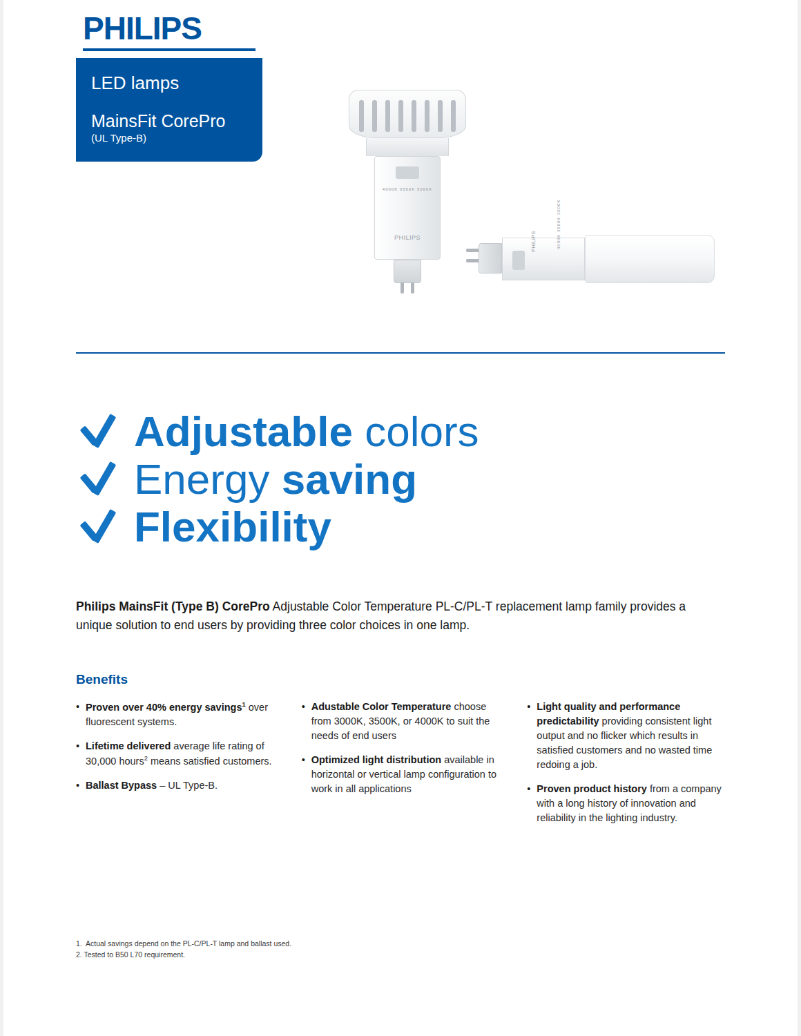PHILIPS
LED lamps
MainsFit CorePro
(UL Type-B)
4000K 3500K 3000K
PHILIPS
PHILIPS
4000K 3500K 3000K
Adjustable colors
Energy saving
Flexibility
Philips MainsFit (Type B) CorePro Adjustable Color Temperature PL-C/PL-T replacement lamp family provides a unique solution to end users by providing three color choices in one lamp.
Benefits
Proven over 40% energy savings1 over fluorescent systems.
Lifetime delivered average life rating of 30,000 hours2 means satisfied customers.
Ballast Bypass – UL Type-B.
Adustable Color Temperature choose from 3000K, 3500K, or 4000K to suit the needs of end users
Optimized light distribution available in horizontal or vertical lamp configuration to work in all applications
Light quality and performance predictability providing consistent light output and no flicker which results in satisfied customers and no wasted time redoing a job.
Proven product history from a company with a long history of innovation and reliability in the lighting industry.
1. Actual savings depend on the PL-C/PL-T lamp and ballast used.
2. Tested to B50 L70 requirement.